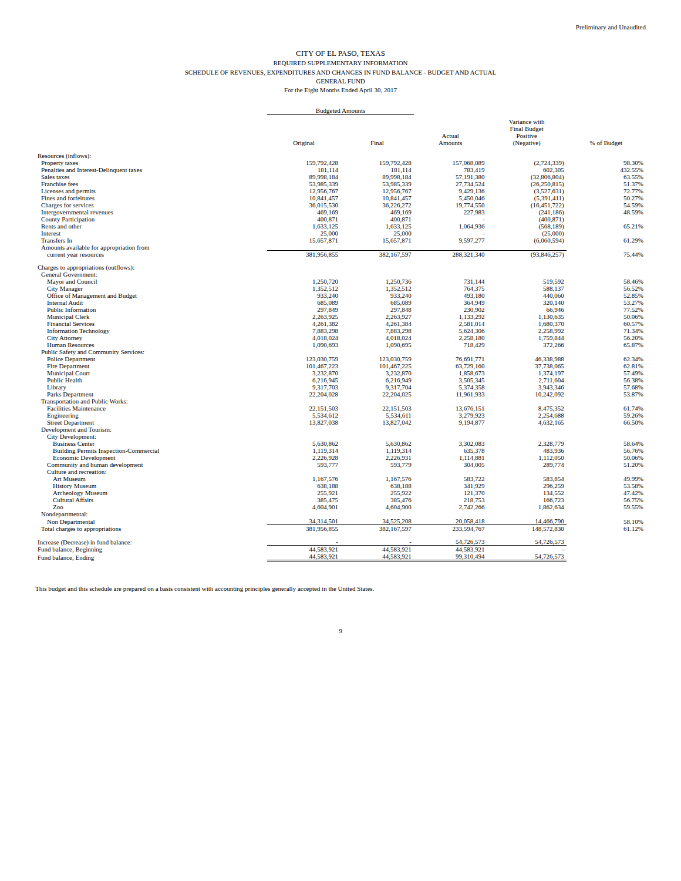Preliminary and Unaudited
CITY OF EL PASO, TEXAS
REQUIRED SUPPLEMENTARY INFORMATION
SCHEDULE OF REVENUES, EXPENDITURES AND CHANGES IN FUND BALANCE - BUDGET AND ACTUAL
GENERAL FUND
For the Eight Months Ended April 30, 2017
| | Budgeted Amounts | | | |
| | | | | Variance with Final Budget | |
| | | | Actual | Positive | |
| | Original | Final | Amounts | (Negative) | % of Budget |
| Resources (inflows): | | | | | |
| Property taxes | 159,792,428 | 159,792,428 | 157,068,089 | (2,724,339) | 98.30% |
| Penalties and Interest-Delinquent taxes | 181,114 | 181,114 | 783,419 | 602,305 | 432.55% |
| Sales taxes | 89,998,184 | 89,998,184 | 57,191,380 | (32,806,804) | 63.55% |
| Franchise fees | 53,985,339 | 53,985,339 | 27,734,524 | (26,250,815) | 51.37% |
| Licenses and permits | 12,956,767 | 12,956,767 | 9,429,136 | (3,527,631) | 72.77% |
| Fines and forfeitures | 10,841,457 | 10,841,457 | 5,450,046 | (5,391,411) | 50.27% |
| Charges for services | 36,015,530 | 36,226,272 | 19,774,550 | (16,451,722) | 54.59% |
| Intergovernmental revenues | 469,169 | 469,169 | 227,983 | (241,186) | 48.59% |
| County Participation | 400,871 | 400,871 | - | (400,871) | |
| Rents and other | 1,633,125 | 1,633,125 | 1,064,936 | (568,189) | 65.21% |
| Interest | 25,000 | 25,000 | - | (25,000) | |
| Transfers In | 15,657,871 | 15,657,871 | 9,597,277 | (6,060,594) | 61.29% |
| Amounts available for appropriation from | | | | | |
| current year resources | 381,956,855 | 382,167,597 | 288,321,340 | (93,846,257) | 75.44% |
| Charges to appropriations (outflows): | | | | | |
| General Government: | | | | | |
| Mayor and Council | 1,250,720 | 1,250,736 | 731,144 | 519,592 | 58.46% |
| City Manager | 1,352,512 | 1,352,512 | 764,375 | 588,137 | 56.52% |
| Office of Management and Budget | 933,240 | 933,240 | 493,180 | 440,060 | 52.85% |
| Internal Audit | 685,089 | 685,089 | 364,949 | 320,140 | 53.27% |
| Public Information | 297,849 | 297,848 | 230,902 | 66,946 | 77.52% |
| Municipal Clerk | 2,263,925 | 2,263,927 | 1,133,292 | 1,130,635 | 50.06% |
| Financial Services | 4,261,382 | 4,261,384 | 2,581,014 | 1,680,370 | 60.57% |
| Information Technology | 7,883,298 | 7,883,298 | 5,624,306 | 2,258,992 | 71.34% |
| City Attorney | 4,018,024 | 4,018,024 | 2,258,180 | 1,759,844 | 56.20% |
| Human Resources | 1,090,693 | 1,090,695 | 718,429 | 372,266 | 65.87% |
| Public Safety and Community Services: | | | | | |
| Police Department | 123,030,759 | 123,030,759 | 76,691,771 | 46,338,988 | 62.34% |
| Fire Department | 101,467,223 | 101,467,225 | 63,729,160 | 37,738,065 | 62.81% |
| Municipal Court | 3,232,870 | 3,232,870 | 1,858,673 | 1,374,197 | 57.49% |
| Public Health | 6,216,945 | 6,216,949 | 3,505,345 | 2,711,604 | 56.38% |
| Library | 9,317,703 | 9,317,704 | 5,374,358 | 3,943,346 | 57.68% |
| Parks Department | 22,204,028 | 22,204,025 | 11,961,933 | 10,242,092 | 53.87% |
| Transportation and Public Works: | | | | | |
| Facilities Maintenance | 22,151,503 | 22,151,503 | 13,676,151 | 8,475,352 | 61.74% |
| Engineering | 5,534,612 | 5,534,611 | 3,279,923 | 2,254,688 | 59.26% |
| Street Department | 13,827,038 | 13,827,042 | 9,194,877 | 4,632,165 | 66.50% |
| Development and Tourism: | | | | | |
| City Development: | | | | | |
| Business Center | 5,630,862 | 5,630,862 | 3,302,083 | 2,328,779 | 58.64% |
| Building Permits Inspection-Commercial | 1,119,314 | 1,119,314 | 635,378 | 483,936 | 56.76% |
| Economic Development | 2,226,928 | 2,226,931 | 1,114,881 | 1,112,050 | 50.06% |
| Community and human development | 593,777 | 593,779 | 304,005 | 289,774 | 51.20% |
| Culture and recreation: | | | | | |
| Art Museum | 1,167,576 | 1,167,576 | 583,722 | 583,854 | 49.99% |
| History Museum | 638,188 | 638,188 | 341,929 | 296,259 | 53.58% |
| Archeology Museum | 255,921 | 255,922 | 121,370 | 134,552 | 47.42% |
| Cultural Affairs | 385,475 | 385,476 | 218,753 | 166,723 | 56.75% |
| Zoo | 4,604,901 | 4,604,900 | 2,742,266 | 1,862,634 | 59.55% |
| Nondepartmental: | | | | | |
| Non Departmental | 34,314,501 | 34,525,208 | 20,058,418 | 14,466,790 | 58.10% |
| Total charges to appropriations | 381,956,855 | 382,167,597 | 233,594,767 | 148,572,830 | 61.12% |
| Increase (Decrease) in fund balance: | - | - | 54,726,573 | 54,726,573 | |
| Fund balance, Beginning | 44,583,921 | 44,583,921 | 44,583,921 | - | |
| Fund balance, Ending | 44,583,921 | 44,583,921 | 99,310,494 | 54,726,573 | |
This budget and this schedule are prepared on a basis consistent with accounting principles generally accepted in the United States.
9